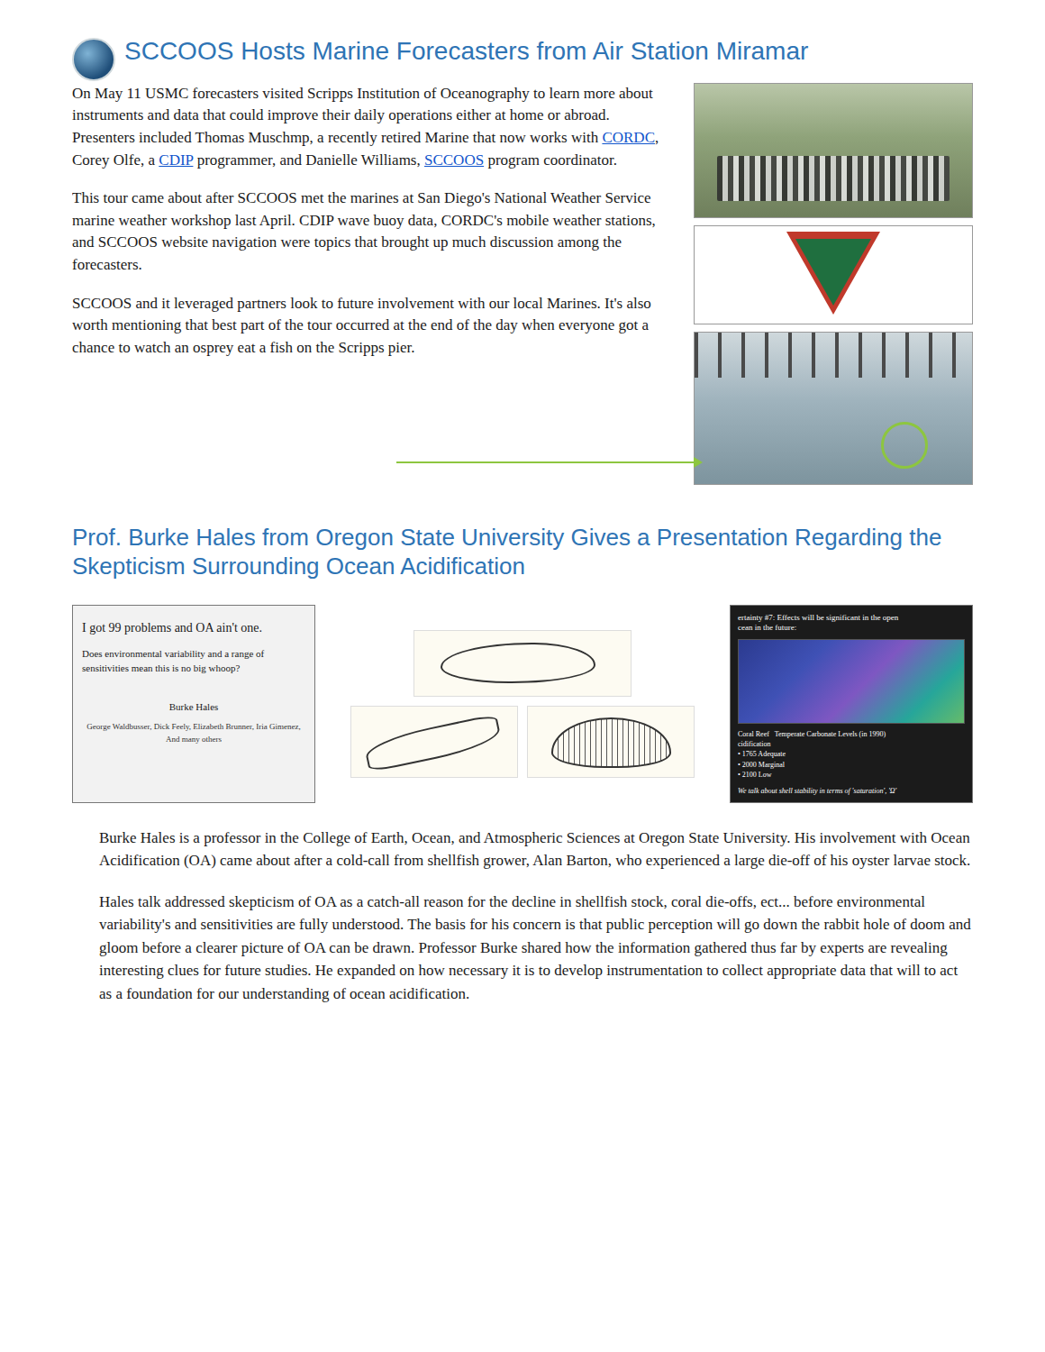SCCOOS Hosts Marine Forecasters from Air Station Miramar
On May 11 USMC forecasters visited Scripps Institution of Oceanography to learn more about instruments and data that could improve their daily operations either at home or abroad. Presenters included Thomas Muschmp, a recently retired Marine that now works with CORDC, Corey Olfe, a CDIP programmer, and Danielle Williams, SCCOOS program coordinator.
This tour came about after SCCOOS met the marines at San Diego's National Weather Service marine weather workshop last April. CDIP wave buoy data, CORDC's mobile weather stations, and SCCOOS website navigation were topics that brought up much discussion among the forecasters.
SCCOOS and it leveraged partners look to future involvement with our local Marines. It's also worth mentioning that best part of the tour occurred at the end of the day when everyone got a chance to watch an osprey eat a fish on the Scripps pier.
Prof. Burke Hales from Oregon State University Gives a Presentation Regarding the Skepticism Surrounding Ocean Acidification
I got 99 problems and OA ain't one. Does environmental variability and a range of sensitivities mean this is no big whoop? Burke Hales George Waldbusser, Dick Feely, Elizabeth Brunner, Iria Gimenez,
And many others
ertainty #7: Effects will be significant in the open
cean in the future:
Coral Reef Temperate Carbonate Levels (in 1990)
cidification
• 1765 Adequate
• 2000 Marginal
• 2100 Low
We talk about shell stability in terms of 'saturation', 'Ω'
Burke Hales is a professor in the College of Earth, Ocean, and Atmospheric Sciences at Oregon State University. His involvement with Ocean Acidification (OA) came about after a cold-call from shellfish grower, Alan Barton, who experienced a large die-off of his oyster larvae stock.
Hales talk addressed skepticism of OA as a catch-all reason for the decline in shellfish stock, coral die-offs, ect... before environmental variability's and sensitivities are fully understood. The basis for his concern is that public perception will go down the rabbit hole of doom and gloom before a clearer picture of OA can be drawn. Professor Burke shared how the information gathered thus far by experts are revealing interesting clues for future studies. He expanded on how necessary it is to develop instrumentation to collect appropriate data that will to act as a foundation for our understanding of ocean acidification.